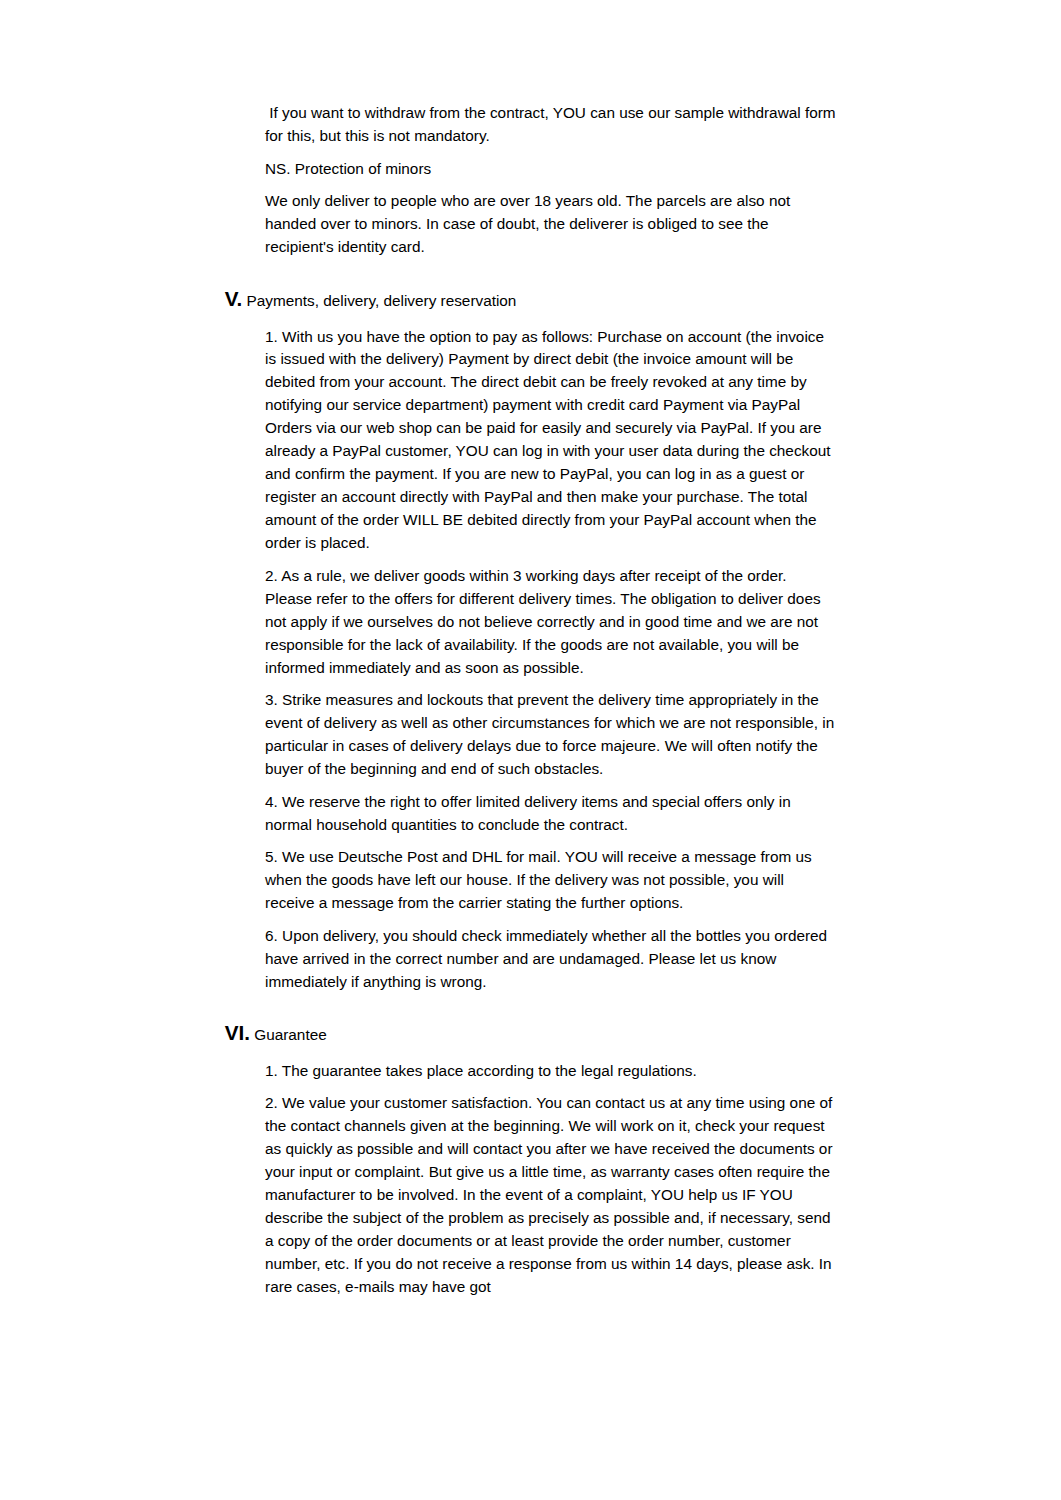If you want to withdraw from the contract, YOU can use our sample withdrawal form for this, but this is not mandatory.
NS. Protection of minors
We only deliver to people who are over 18 years old. The parcels are also not handed over to minors. In case of doubt, the deliverer is obliged to see the recipient's identity card.
V. Payments, delivery, delivery reservation
1. With us you have the option to pay as follows: Purchase on account (the invoice is issued with the delivery) Payment by direct debit (the invoice amount will be debited from your account. The direct debit can be freely revoked at any time by notifying our service department) payment with credit card Payment via PayPal Orders via our web shop can be paid for easily and securely via PayPal. If you are already a PayPal customer, YOU can log in with your user data during the checkout and confirm the payment. If you are new to PayPal, you can log in as a guest or register an account directly with PayPal and then make your purchase. The total amount of the order WILL BE debited directly from your PayPal account when the order is placed.
2. As a rule, we deliver goods within 3 working days after receipt of the order. Please refer to the offers for different delivery times. The obligation to deliver does not apply if we ourselves do not believe correctly and in good time and we are not responsible for the lack of availability. If the goods are not available, you will be informed immediately and as soon as possible.
3. Strike measures and lockouts that prevent the delivery time appropriately in the event of delivery as well as other circumstances for which we are not responsible, in particular in cases of delivery delays due to force majeure. We will often notify the buyer of the beginning and end of such obstacles.
4. We reserve the right to offer limited delivery items and special offers only in normal household quantities to conclude the contract.
5. We use Deutsche Post and DHL for mail. YOU will receive a message from us when the goods have left our house. If the delivery was not possible, you will receive a message from the carrier stating the further options.
6. Upon delivery, you should check immediately whether all the bottles you ordered have arrived in the correct number and are undamaged. Please let us know immediately if anything is wrong.
VI. Guarantee
1. The guarantee takes place according to the legal regulations.
2. We value your customer satisfaction. You can contact us at any time using one of the contact channels given at the beginning. We will work on it, check your request as quickly as possible and will contact you after we have received the documents or your input or complaint. But give us a little time, as warranty cases often require the manufacturer to be involved. In the event of a complaint, YOU help us IF YOU describe the subject of the problem as precisely as possible and, if necessary, send a copy of the order documents or at least provide the order number, customer number, etc. If you do not receive a response from us within 14 days, please ask. In rare cases, e-mails may have got